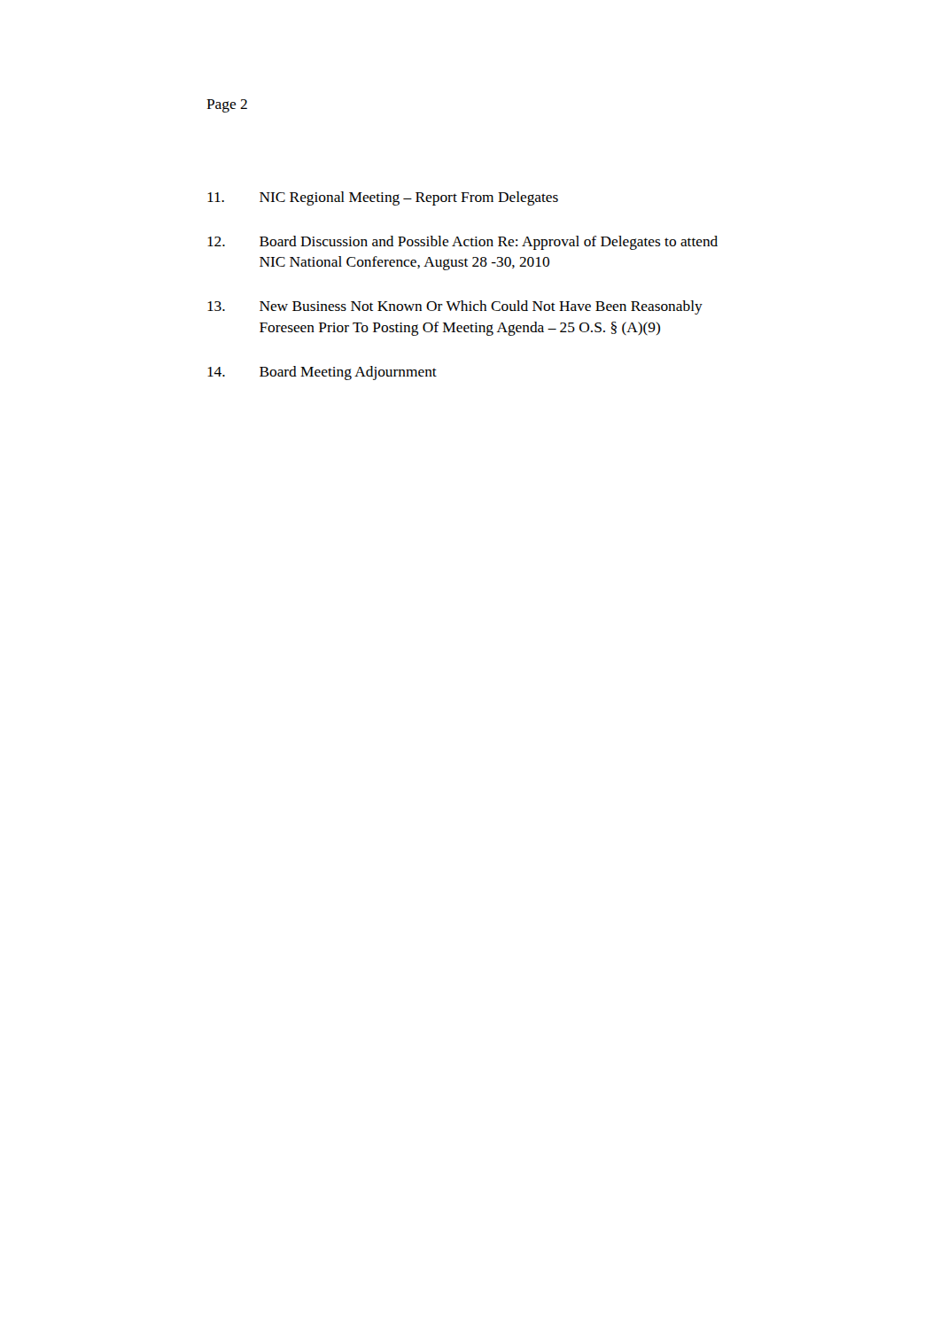Page 2
11. NIC Regional Meeting – Report From Delegates
12. Board Discussion and Possible Action Re: Approval of Delegates to attend NIC National Conference, August 28 -30, 2010
13. New Business Not Known Or Which Could Not Have Been Reasonably Foreseen Prior To Posting Of Meeting Agenda – 25 O.S. § (A)(9)
14. Board Meeting Adjournment